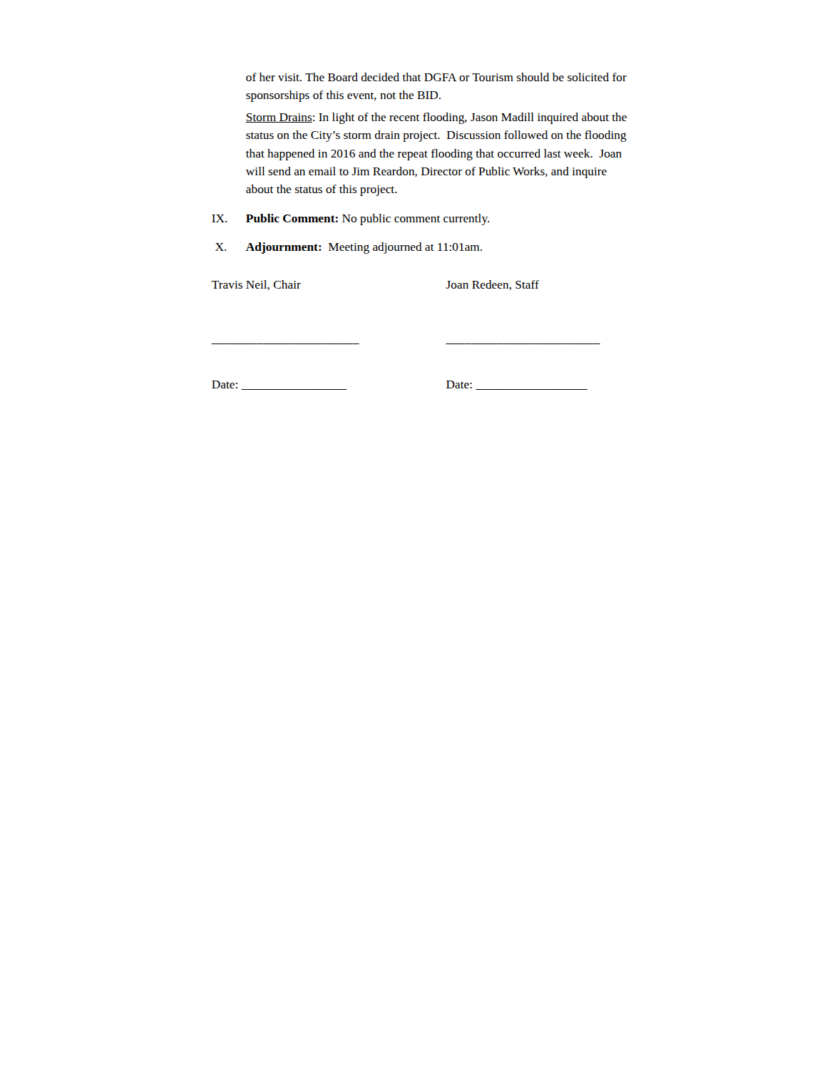of her visit. The Board decided that DGFA or Tourism should be solicited for sponsorships of this event, not the BID.
Storm Drains: In light of the recent flooding, Jason Madill inquired about the status on the City’s storm drain project. Discussion followed on the flooding that happened in 2016 and the repeat flooding that occurred last week. Joan will send an email to Jim Reardon, Director of Public Works, and inquire about the status of this project.
IX.
Public Comment: No public comment currently.
X.
Adjournment: Meeting adjourned at 11:01am.
Travis Neil, Chair
Joan Redeen, Staff
_______________________
________________________
Date: _________________
Date: __________________